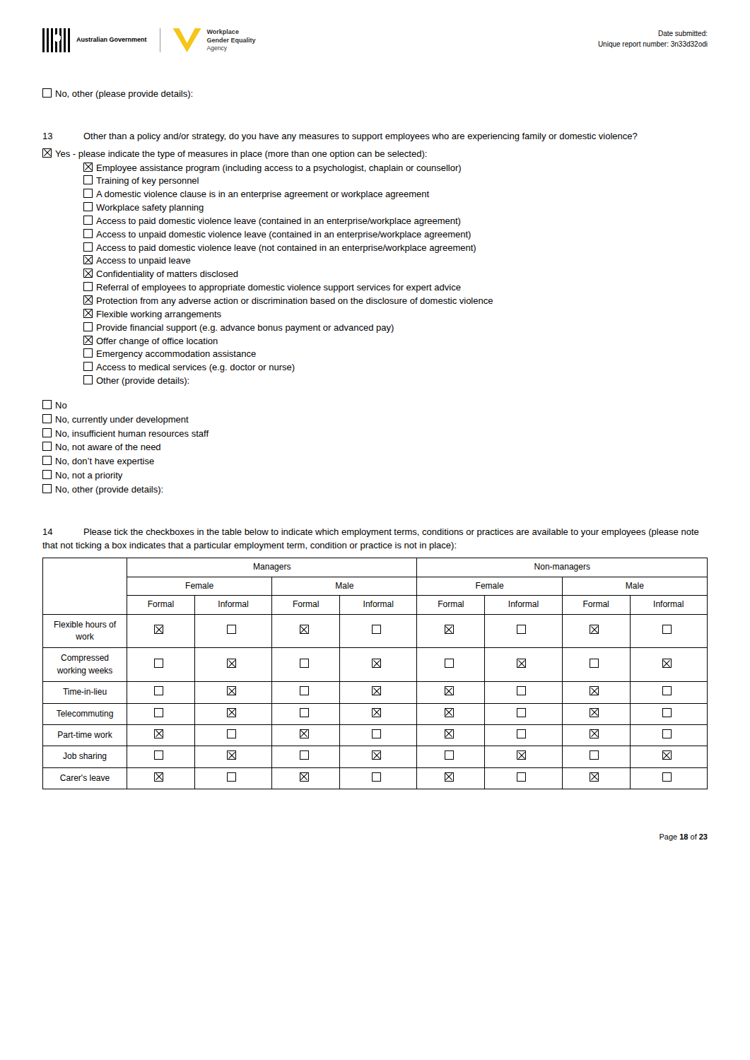Australian Government
Workplace Gender Equality Agency
Date submitted:
Unique report number: 3n33d32odi
No, other (please provide details):
13 Other than a policy and/or strategy, do you have any measures to support employees who are experiencing family or domestic violence?
Yes - please indicate the type of measures in place (more than one option can be selected):
Employee assistance program (including access to a psychologist, chaplain or counsellor)
Training of key personnel
A domestic violence clause is in an enterprise agreement or workplace agreement
Workplace safety planning
Access to paid domestic violence leave (contained in an enterprise/workplace agreement)
Access to unpaid domestic violence leave (contained in an enterprise/workplace agreement)
Access to paid domestic violence leave (not contained in an enterprise/workplace agreement)
Access to unpaid leave
Confidentiality of matters disclosed
Referral of employees to appropriate domestic violence support services for expert advice
Protection from any adverse action or discrimination based on the disclosure of domestic violence
Flexible working arrangements
Provide financial support (e.g. advance bonus payment or advanced pay)
Offer change of office location
Emergency accommodation assistance
Access to medical services (e.g. doctor or nurse)
Other (provide details):
No
No, currently under development
No, insufficient human resources staff
No, not aware of the need
No, don’t have expertise
No, not a priority
No, other (provide details):
14 Please tick the checkboxes in the table below to indicate which employment terms, conditions or practices are available to your employees (please note that not ticking a box indicates that a particular employment term, condition or practice is not in place):
| | Managers | Non-managers |
| --- | --- | --- |
| Female | Male | Female | Male |
| Formal | Informal | Formal | Informal | Formal | Informal | Formal | Informal |
| Flexible hours of work | | | | | | | | |
| Compressed working weeks | | | | | | | | |
| Time-in-lieu | | | | | | | | |
| Telecommuting | | | | | | | | |
| Part-time work | | | | | | | | |
| Job sharing | | | | | | | | |
| Carer's leave | | | | | | | | |
Page 18 of 23